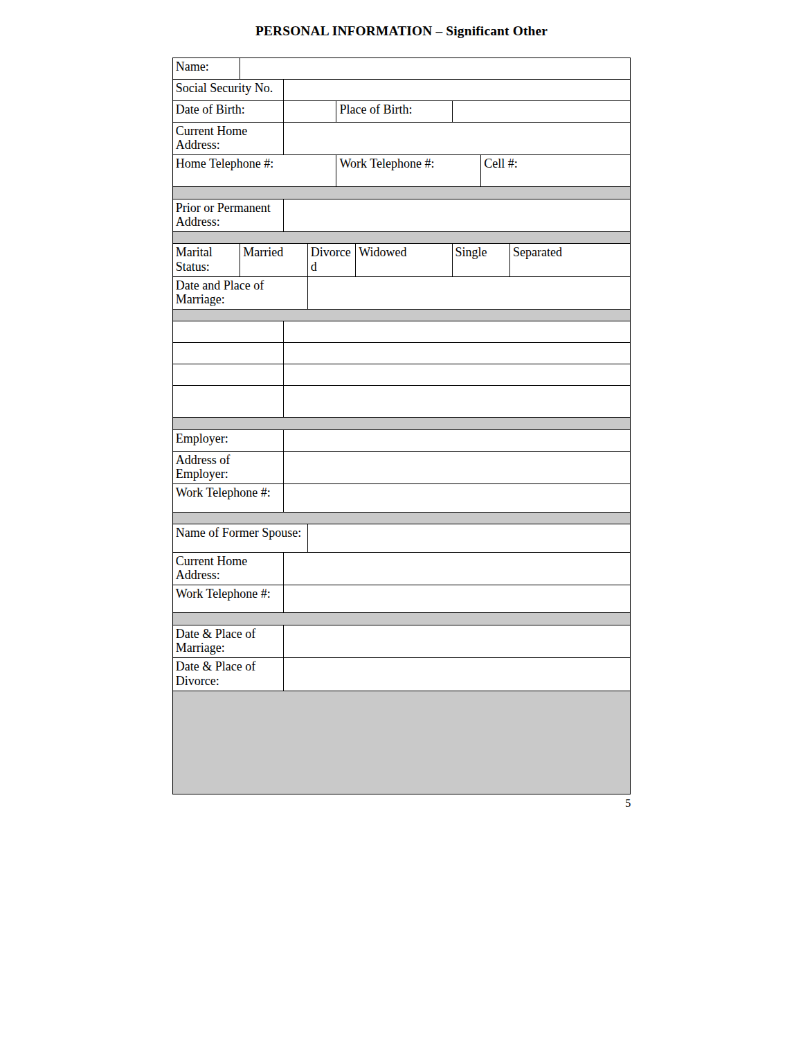PERSONAL INFORMATION – Significant Other
| Name: | |
| Social Security No. | |
| Date of Birth: | | Place of Birth: | |
| Current Home Address: | |
| Home Telephone #: | Work Telephone #: | Cell #: |
| Prior or Permanent Address: | |
| Marital Status: | Married | Divorced | Widowed | Single | Separated |
| Date and Place of Marriage: | |
| Employer: | |
| Address of Employer: | |
| Work Telephone #: | |
| Name of Former Spouse: | |
| Current Home Address: | |
| Work Telephone #: | |
| Date & Place of Marriage: | |
| Date & Place of Divorce: | |
5